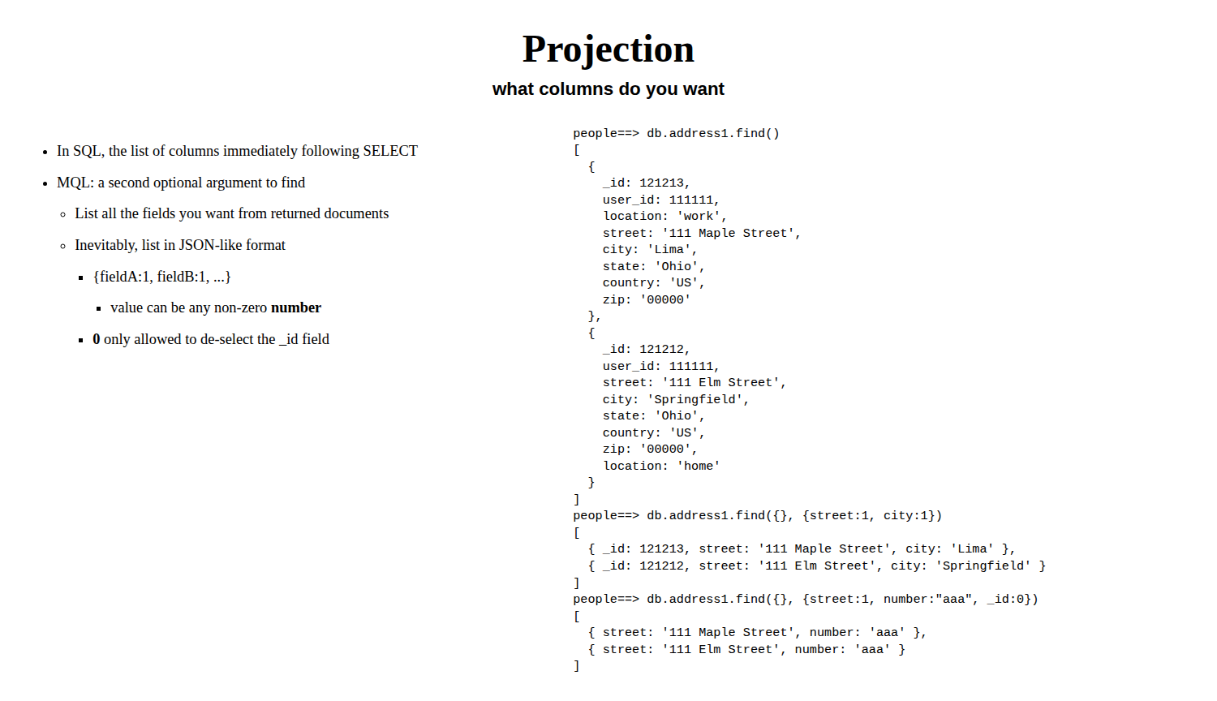Projection
what columns do you want
In SQL, the list of columns immediately following SELECT
MQL: a second optional argument to find
List all the fields you want from returned documents
Inevitably, list in JSON-like format
{fieldA:1, fieldB:1, ...}
value can be any non-zero number
0 only allowed to de-select the _id field
people==> db.address1.find()
[
  {
    _id: 121213,
    user_id: 111111,
    location: 'work',
    street: '111 Maple Street',
    city: 'Lima',
    state: 'Ohio',
    country: 'US',
    zip: '00000'
  },
  {
    _id: 121212,
    user_id: 111111,
    street: '111 Elm Street',
    city: 'Springfield',
    state: 'Ohio',
    country: 'US',
    zip: '00000',
    location: 'home'
  }
]
people==> db.address1.find({}, {street:1, city:1})
[
  { _id: 121213, street: '111 Maple Street', city: 'Lima' },
  { _id: 121212, street: '111 Elm Street', city: 'Springfield' }
]
people==> db.address1.find({}, {street:1, number:"aaa", _id:0})
[
  { street: '111 Maple Street', number: 'aaa' },
  { street: '111 Elm Street', number: 'aaa' }
]